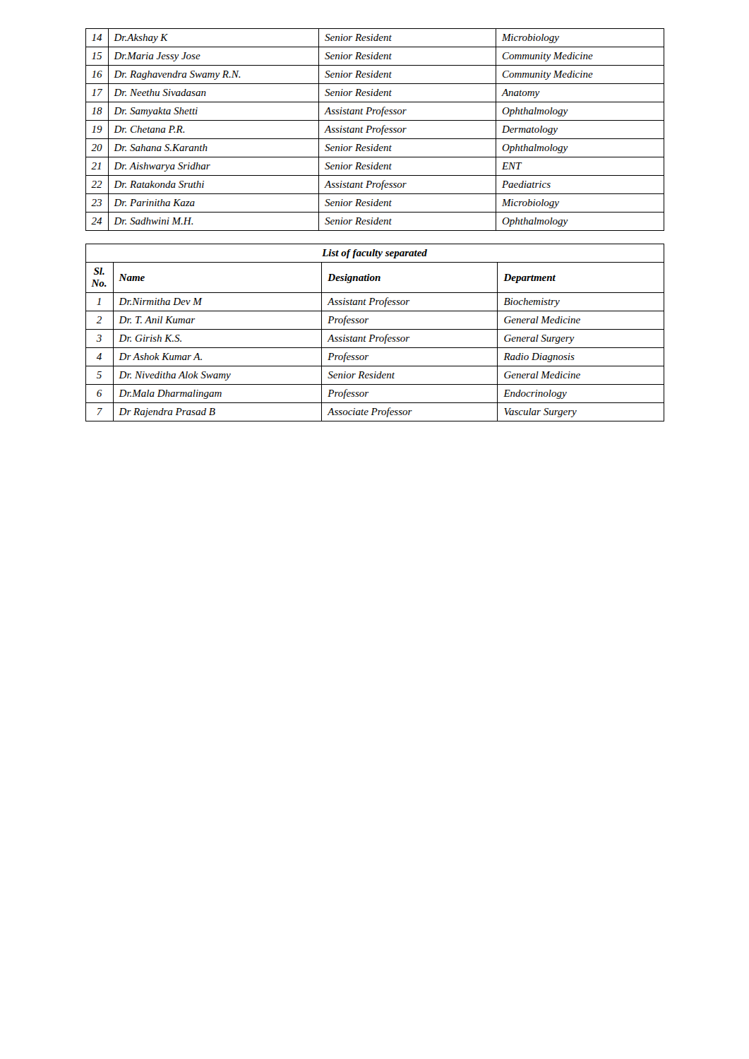| 14 | Dr.Akshay K | Senior Resident | Microbiology |
| 15 | Dr.Maria Jessy Jose | Senior Resident | Community Medicine |
| 16 | Dr. Raghavendra Swamy R.N. | Senior Resident | Community Medicine |
| 17 | Dr. Neethu Sivadasan | Senior Resident | Anatomy |
| 18 | Dr. Samyakta Shetti | Assistant Professor | Ophthalmology |
| 19 | Dr. Chetana P.R. | Assistant Professor | Dermatology |
| 20 | Dr. Sahana S.Karanth | Senior Resident | Ophthalmology |
| 21 | Dr. Aishwarya Sridhar | Senior Resident | ENT |
| 22 | Dr. Ratakonda Sruthi | Assistant Professor | Paediatrics |
| 23 | Dr. Parinitha Kaza | Senior Resident | Microbiology |
| 24 | Dr. Sadhwini M.H. | Senior Resident | Ophthalmology |
| List of faculty separated |
| Sl. No. | Name | Designation | Department |
| 1 | Dr.Nirmitha Dev M | Assistant Professor | Biochemistry |
| 2 | Dr. T. Anil Kumar | Professor | General Medicine |
| 3 | Dr. Girish K.S. | Assistant Professor | General Surgery |
| 4 | Dr Ashok Kumar A. | Professor | Radio Diagnosis |
| 5 | Dr. Niveditha Alok Swamy | Senior Resident | General Medicine |
| 6 | Dr.Mala Dharmalingam | Professor | Endocrinology |
| 7 | Dr Rajendra Prasad B | Associate Professor | Vascular Surgery |